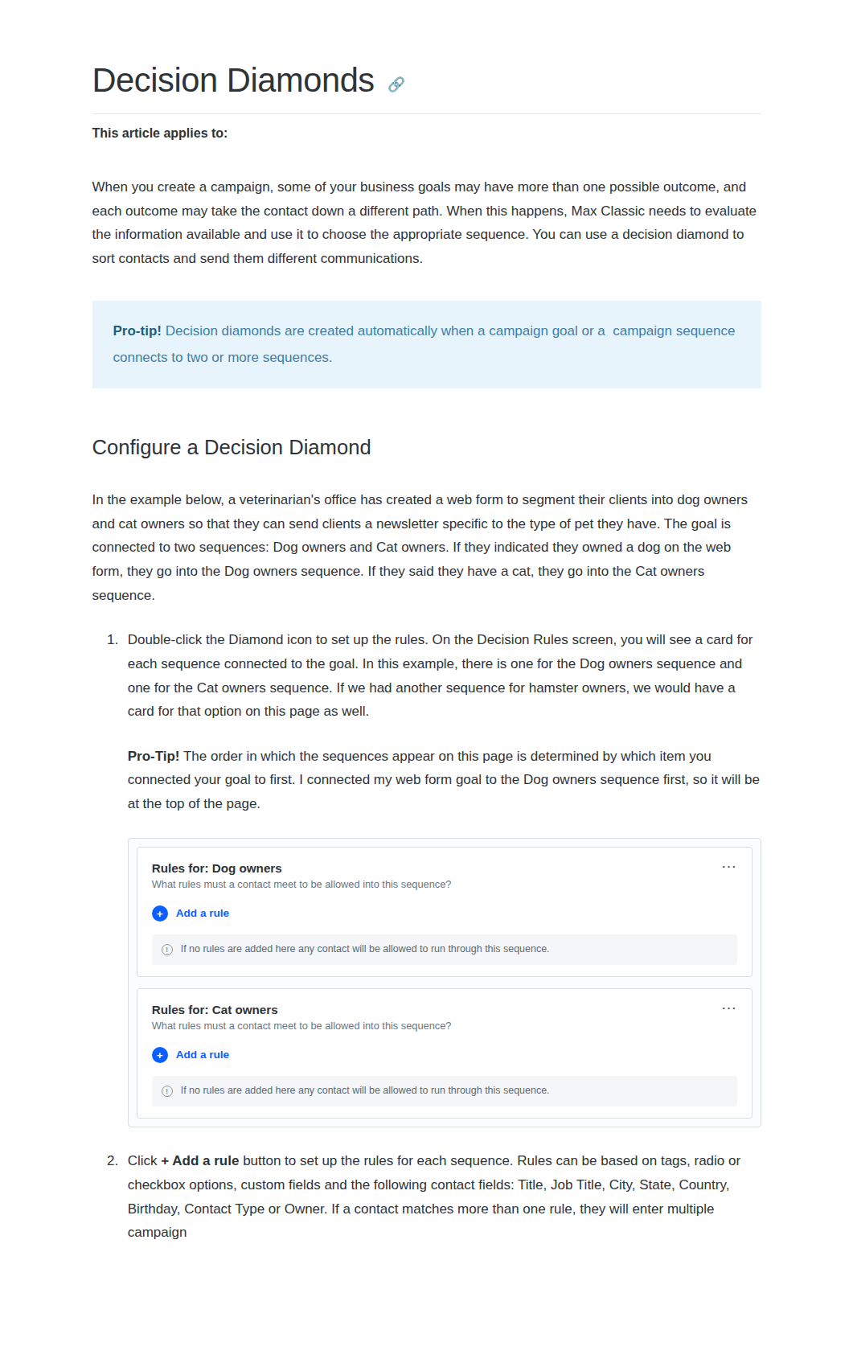Decision Diamonds 🔗
This article applies to:
When you create a campaign, some of your business goals may have more than one possible outcome, and each outcome may take the contact down a different path. When this happens, Max Classic needs to evaluate the information available and use it to choose the appropriate sequence. You can use a decision diamond to sort contacts and send them different communications.
Pro-tip! Decision diamonds are created automatically when a campaign goal or a campaign sequence connects to two or more sequences.
Configure a Decision Diamond
In the example below, a veterinarian's office has created a web form to segment their clients into dog owners and cat owners so that they can send clients a newsletter specific to the type of pet they have. The goal is connected to two sequences: Dog owners and Cat owners. If they indicated they owned a dog on the web form, they go into the Dog owners sequence. If they said they have a cat, they go into the Cat owners sequence.
Double-click the Diamond icon to set up the rules. On the Decision Rules screen, you will see a card for each sequence connected to the goal. In this example, there is one for the Dog owners sequence and one for the Cat owners sequence. If we had another sequence for hamster owners, we would have a card for that option on this page as well.
Pro-Tip! The order in which the sequences appear on this page is determined by which item you connected your goal to first. I connected my web form goal to the Dog owners sequence first, so it will be at the top of the page.
⋯
Rules for: Dog owners
What rules must a contact meet to be allowed into this sequence?
+ Add a rule
! If no rules are added here any contact will be allowed to run through this sequence.
⋯
Rules for: Cat owners
What rules must a contact meet to be allowed into this sequence?
+ Add a rule
! If no rules are added here any contact will be allowed to run through this sequence.
Click + Add a rule button to set up the rules for each sequence. Rules can be based on tags, radio or checkbox options, custom fields and the following contact fields: Title, Job Title, City, State, Country, Birthday, Contact Type or Owner. If a contact matches more than one rule, they will enter multiple campaign